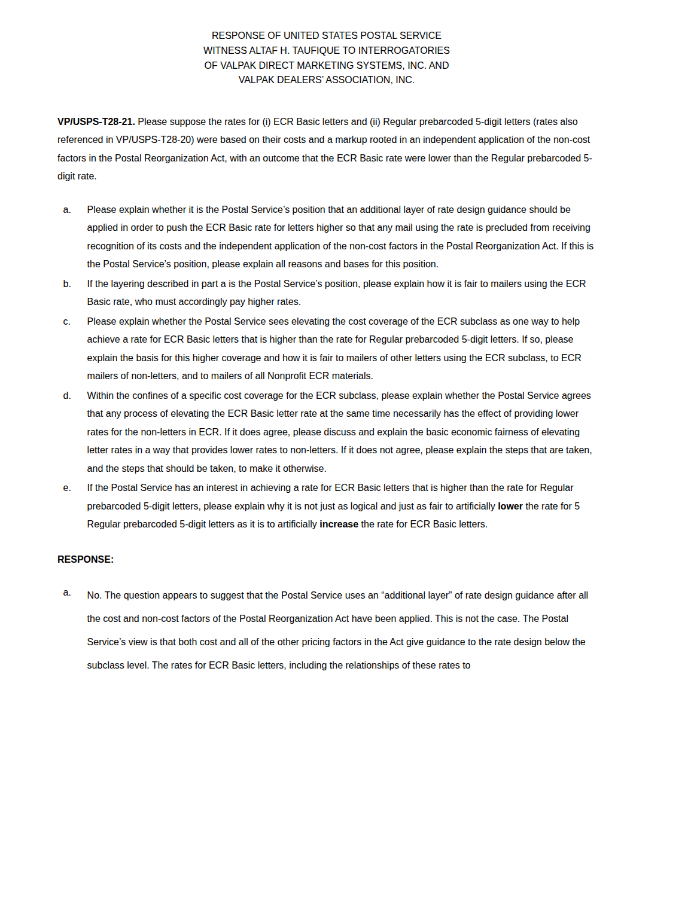Response of United States Postal Service
Witness Altaf H. Taufique to Interrogatories
of Valpak Direct Marketing Systems, Inc. and
Valpak Dealers’ Association, Inc.
VP/USPS-T28-21. Please suppose the rates for (i) ECR Basic letters and (ii) Regular prebarcoded 5-digit letters (rates also referenced in VP/USPS-T28-20) were based on their costs and a markup rooted in an independent application of the non-cost factors in the Postal Reorganization Act, with an outcome that the ECR Basic rate were lower than the Regular prebarcoded 5-digit rate.
a. Please explain whether it is the Postal Service’s position that an additional layer of rate design guidance should be applied in order to push the ECR Basic rate for letters higher so that any mail using the rate is precluded from receiving recognition of its costs and the independent application of the non-cost factors in the Postal Reorganization Act. If this is the Postal Service’s position, please explain all reasons and bases for this position.
b. If the layering described in part a is the Postal Service’s position, please explain how it is fair to mailers using the ECR Basic rate, who must accordingly pay higher rates.
c. Please explain whether the Postal Service sees elevating the cost coverage of the ECR subclass as one way to help achieve a rate for ECR Basic letters that is higher than the rate for Regular prebarcoded 5-digit letters. If so, please explain the basis for this higher coverage and how it is fair to mailers of other letters using the ECR subclass, to ECR mailers of non-letters, and to mailers of all Nonprofit ECR materials.
d. Within the confines of a specific cost coverage for the ECR subclass, please explain whether the Postal Service agrees that any process of elevating the ECR Basic letter rate at the same time necessarily has the effect of providing lower rates for the non-letters in ECR. If it does agree, please discuss and explain the basic economic fairness of elevating letter rates in a way that provides lower rates to non-letters. If it does not agree, please explain the steps that are taken, and the steps that should be taken, to make it otherwise.
e. If the Postal Service has an interest in achieving a rate for ECR Basic letters that is higher than the rate for Regular prebarcoded 5-digit letters, please explain why it is not just as logical and just as fair to artificially lower the rate for 5 Regular prebarcoded 5-digit letters as it is to artificially increase the rate for ECR Basic letters.
Response:
a. No. The question appears to suggest that the Postal Service uses an “additional layer” of rate design guidance after all the cost and non-cost factors of the Postal Reorganization Act have been applied. This is not the case. The Postal Service’s view is that both cost and all of the other pricing factors in the Act give guidance to the rate design below the subclass level. The rates for ECR Basic letters, including the relationships of these rates to